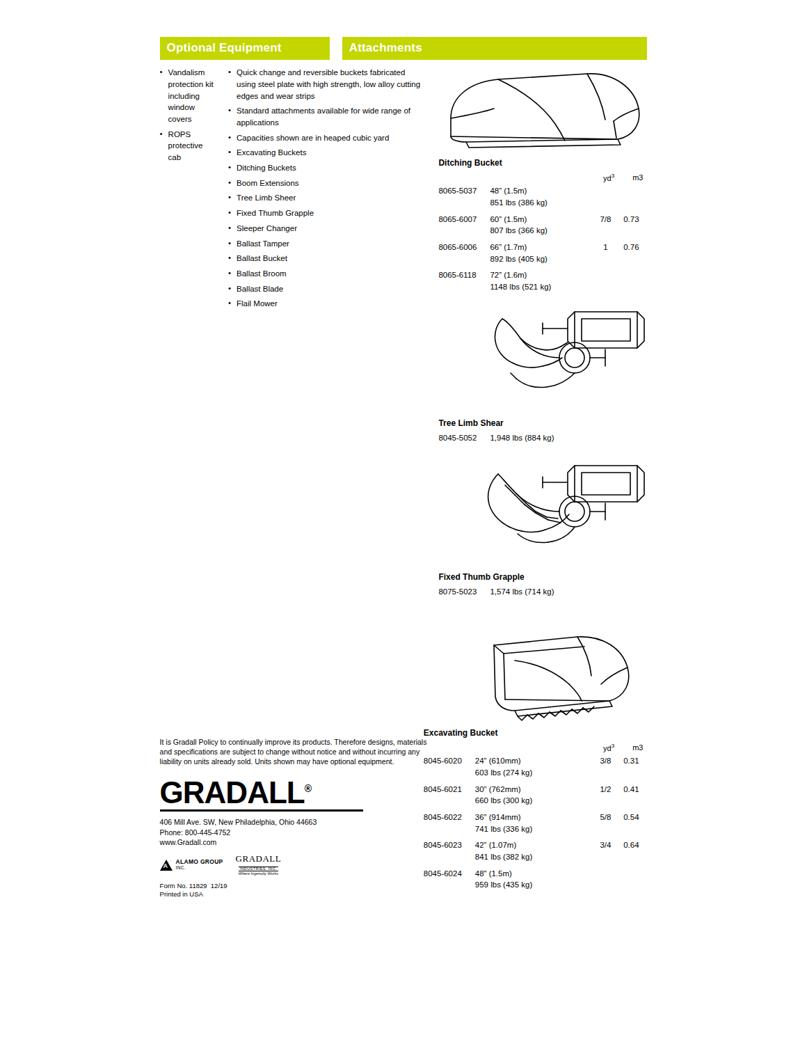Optional Equipment
Attachments
Vandalism protection kit including window covers
ROPS protective cab
Quick change and reversible buckets fabricated using steel plate with high strength, low alloy cutting edges and wear strips
Standard attachments available for wide range of applications
Capacities shown are in heaped cubic yard
Excavating Buckets
Ditching Buckets
Boom Extensions
Tree Limb Sheer
Fixed Thumb Grapple
Sleeper Changer
Ballast Tamper
Ballast Bucket
Ballast Broom
Ballast Blade
Flail Mower
Ditching Bucket
yd3 m3
| 8065-5037 | 48” (1.5m) 851 lbs (386 kg) | | |
| 8065-6007 | 60” (1.5m) 807 lbs (366 kg) | 7/8 | 0.73 |
| 8065-6006 | 66” (1.7m) 892 lbs (405 kg) | 1 | 0.76 |
| 8065-6118 | 72” (1.6m) 1148 lbs (521 kg) | | |
Tree Limb Shear
| 8045-5052 | 1,948 lbs (884 kg) |
Fixed Thumb Grapple
| 8075-5023 | 1,574 lbs (714 kg) |
Excavating Bucket
yd3 m3
| 8045-6020 | 24” (610mm) 603 lbs (274 kg) | 3/8 | 0.31 |
| 8045-6021 | 30” (762mm) 660 lbs (300 kg) | 1/2 | 0.41 |
| 8045-6022 | 36” (914mm) 741 lbs (336 kg) | 5/8 | 0.54 |
| 8045-6023 | 42” (1.07m) 841 lbs (382 kg) | 3/4 | 0.64 |
| 8045-6024 | 48” (1.5m) 959 lbs (435 kg) | | |
It is Gradall Policy to continually improve its products. Therefore designs, materials and specifications are subject to change without notice and without incurring any liability on units already sold. Units shown may have optional equipment.
GRADALL®
406 Mill Ave. SW, New Philadelphia, Ohio 44663
Phone: 800-445-4752
www.Gradall.com
ALAMO GROUP INC.
GRADALL
INDUSTRIES, INC.
Where Ingenuity Works
Form No. 11829 12/19
Printed in USA